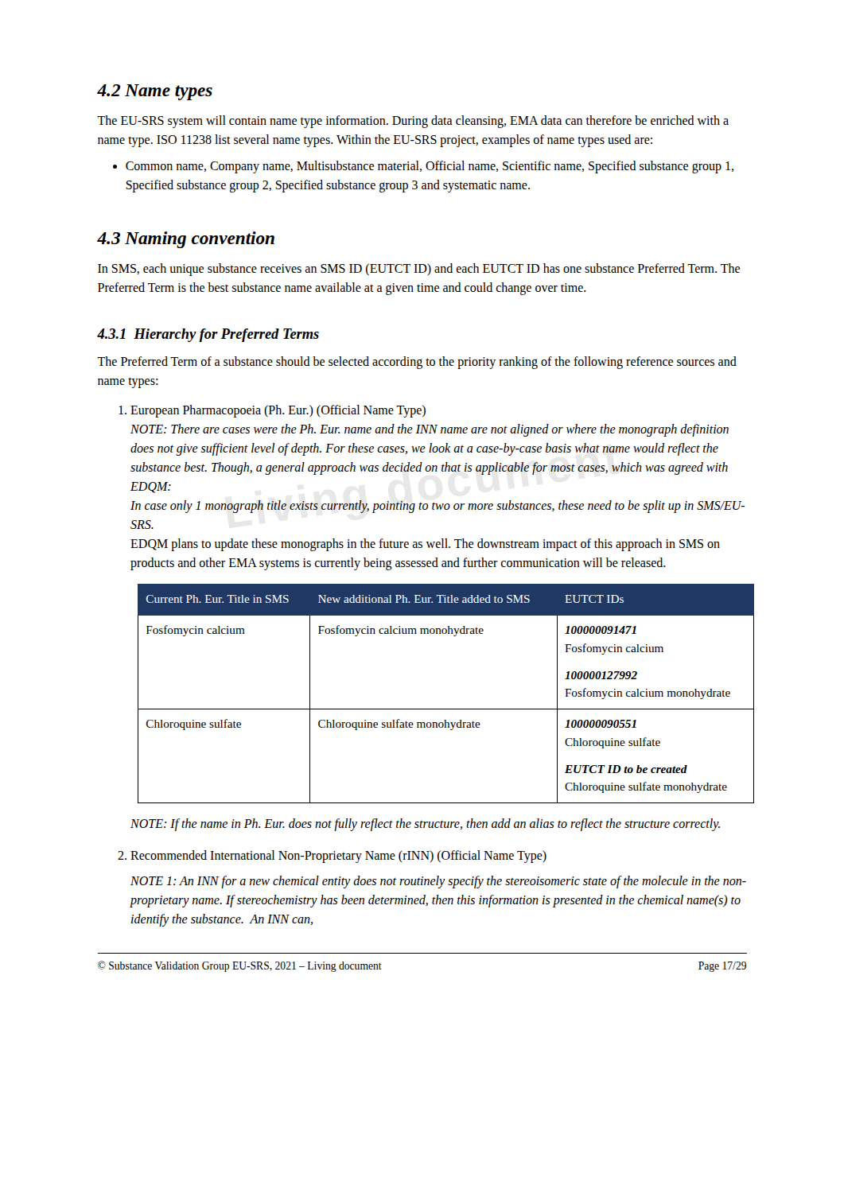Living document
4.2 Name types
The EU-SRS system will contain name type information. During data cleansing, EMA data can therefore be enriched with a name type. ISO 11238 list several name types. Within the EU-SRS project, examples of name types used are:
Common name, Company name, Multisubstance material, Official name, Scientific name, Specified substance group 1, Specified substance group 2, Specified substance group 3 and systematic name.
4.3 Naming convention
In SMS, each unique substance receives an SMS ID (EUTCT ID) and each EUTCT ID has one substance Preferred Term. The Preferred Term is the best substance name available at a given time and could change over time.
4.3.1 Hierarchy for Preferred Terms
The Preferred Term of a substance should be selected according to the priority ranking of the following reference sources and name types:
European Pharmacopoeia (Ph. Eur.) (Official Name Type)
NOTE: There are cases were the Ph. Eur. name and the INN name are not aligned or where the monograph definition does not give sufficient level of depth. For these cases, we look at a case-by-case basis what name would reflect the substance best. Though, a general approach was decided on that is applicable for most cases, which was agreed with EDQM:
In case only 1 monograph title exists currently, pointing to two or more substances, these need to be split up in SMS/EU-SRS.
EDQM plans to update these monographs in the future as well. The downstream impact of this approach in SMS on products and other EMA systems is currently being assessed and further communication will be released.
| Current Ph. Eur. Title in SMS | New additional Ph. Eur. Title added to SMS | EUTCT IDs |
| --- | --- | --- |
| Fosfomycin calcium | Fosfomycin calcium monohydrate | 100000091471 Fosfomycin calcium 100000127992 Fosfomycin calcium monohydrate |
| Chloroquine sulfate | Chloroquine sulfate monohydrate | 100000090551 Chloroquine sulfate EUTCT ID to be created Chloroquine sulfate monohydrate |
NOTE: If the name in Ph. Eur. does not fully reflect the structure, then add an alias to reflect the structure correctly.
Recommended International Non-Proprietary Name (rINN) (Official Name Type)
NOTE 1: An INN for a new chemical entity does not routinely specify the stereoisomeric state of the molecule in the non-proprietary name. If stereochemistry has been determined, then this information is presented in the chemical name(s) to identify the substance. An INN can,
© Substance Validation Group EU-SRS, 2021 – Living document Page 17/29